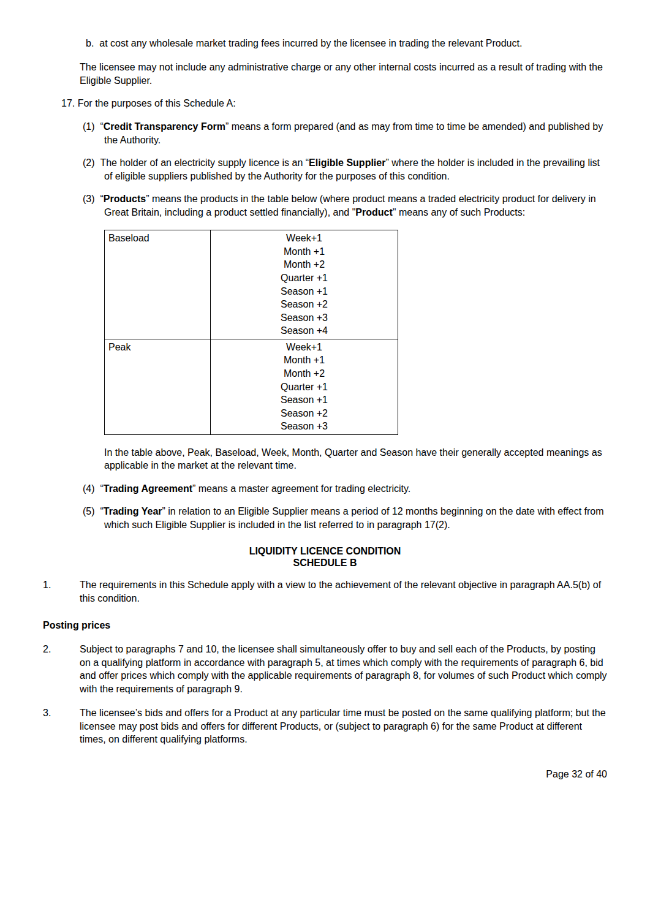b. at cost any wholesale market trading fees incurred by the licensee in trading the relevant Product.
The licensee may not include any administrative charge or any other internal costs incurred as a result of trading with the Eligible Supplier.
17. For the purposes of this Schedule A:
(1) “Credit Transparency Form” means a form prepared (and as may from time to time be amended) and published by the Authority.
(2) The holder of an electricity supply licence is an “Eligible Supplier” where the holder is included in the prevailing list of eligible suppliers published by the Authority for the purposes of this condition.
(3) “Products” means the products in the table below (where product means a traded electricity product for delivery in Great Britain, including a product settled financially), and "Product" means any of such Products:
| Baseload | Week+1 Month +1 Month +2 Quarter +1 Season +1 Season +2 Season +3 Season +4 |
| Peak | Week+1 Month +1 Month +2 Quarter +1 Season +1 Season +2 Season +3 |
In the table above, Peak, Baseload, Week, Month, Quarter and Season have their generally accepted meanings as applicable in the market at the relevant time.
(4) “Trading Agreement” means a master agreement for trading electricity.
(5) “Trading Year” in relation to an Eligible Supplier means a period of 12 months beginning on the date with effect from which such Eligible Supplier is included in the list referred to in paragraph 17(2).
LIQUIDITY LICENCE CONDITION
SCHEDULE B
1. The requirements in this Schedule apply with a view to the achievement of the relevant objective in paragraph AA.5(b) of this condition.
Posting prices
2. Subject to paragraphs 7 and 10, the licensee shall simultaneously offer to buy and sell each of the Products, by posting on a qualifying platform in accordance with paragraph 5, at times which comply with the requirements of paragraph 6, bid and offer prices which comply with the applicable requirements of paragraph 8, for volumes of such Product which comply with the requirements of paragraph 9.
3. The licensee’s bids and offers for a Product at any particular time must be posted on the same qualifying platform; but the licensee may post bids and offers for different Products, or (subject to paragraph 6) for the same Product at different times, on different qualifying platforms.
Page 32 of 40